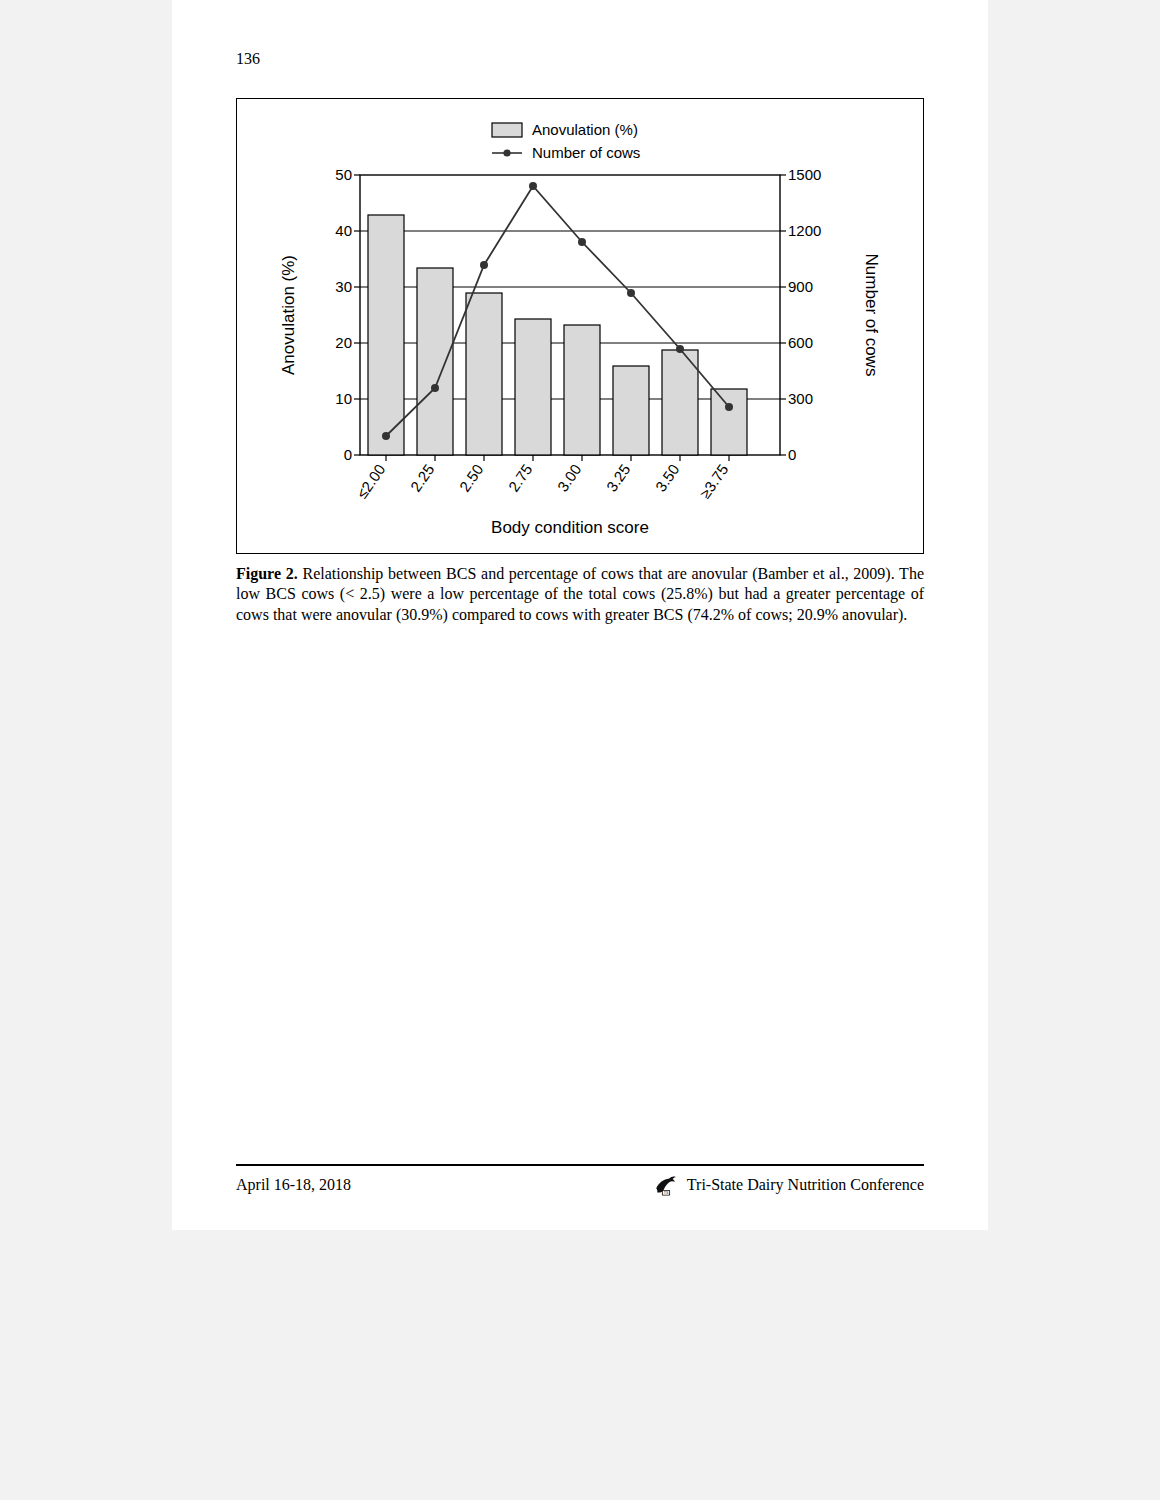136
Anovulation percentage and number of cows by body condition score Bar chart of anovulation percentage by body condition score with an overlaid line showing number of cows. Anovulation decreases from about 43% at BCS ≤2.00 to about 12% at BCS ≥3.75. Number of cows peaks near BCS 2.75 at about 1440 cows. Anovulation (%) Number of cows 0 10 20 30 40 50 0 300 600 900 1200 1500 Anovulation (%) Number of cows Body condition score ≤2.00 2.25 2.50 2.75 3.00 3.25 3.50 ≥3.75
Figure 2. Relationship between BCS and percentage of cows that are anovular (Bamber et al., 2009). The low BCS cows (< 2.5) were a low percentage of the total cows (25.8%) but had a greater percentage of cows that were anovular (30.9%) compared to cows with greater BCS (74.2% of cows; 20.9% anovular).
April 16-18, 2018
TS Tri-State Dairy Nutrition Conference